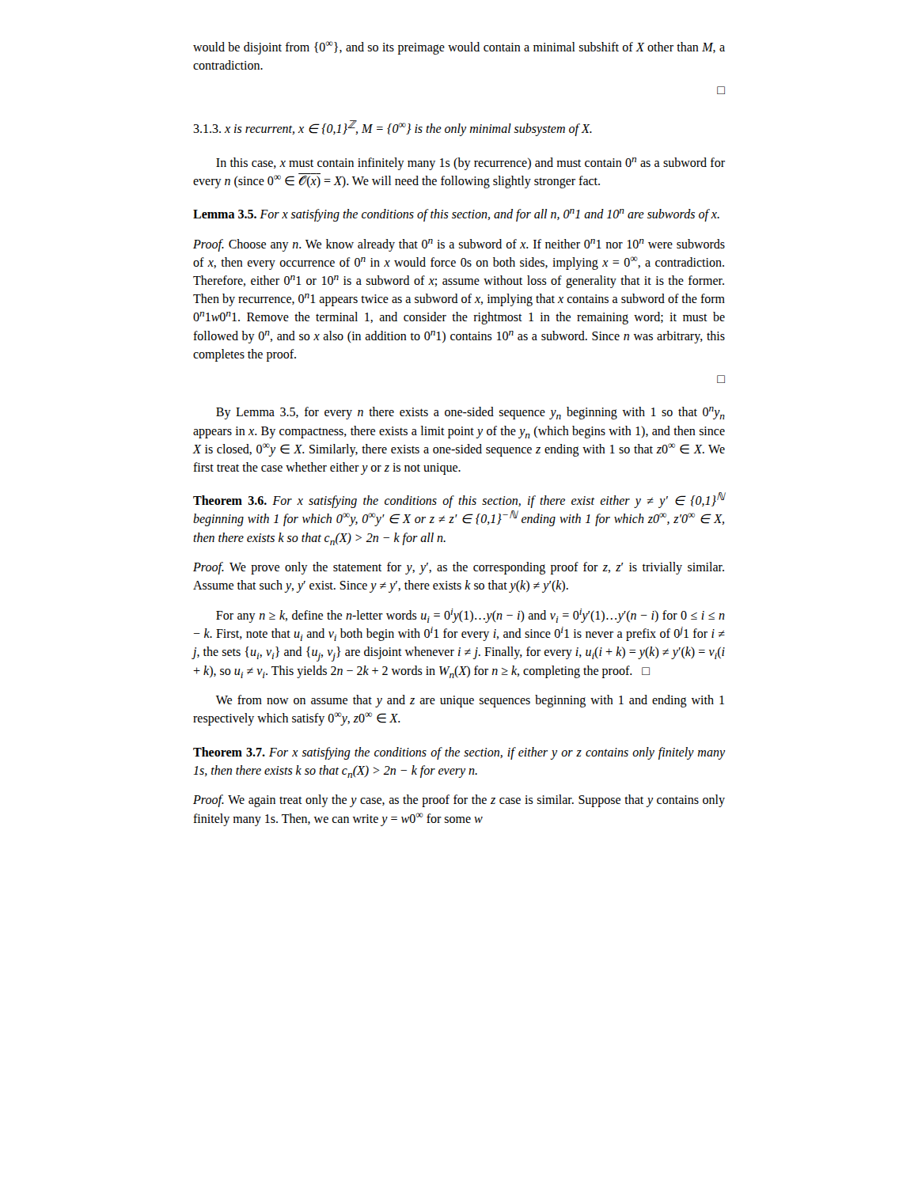would be disjoint from {0∞}, and so its preimage would contain a minimal subshift of X other than M, a contradiction.
□
3.1.3. x is recurrent, x ∈ {0,1}ℤ, M = {0∞} is the only minimal subsystem of X.
In this case, x must contain infinitely many 1s (by recurrence) and must contain 0n as a subword for every n (since 0∞ ∈ 𝒪(x) = X). We will need the following slightly stronger fact.
Lemma 3.5. For x satisfying the conditions of this section, and for all n, 0n1 and 10n are subwords of x.
Proof. Choose any n. We know already that 0n is a subword of x. If neither 0n1 nor 10n were subwords of x, then every occurrence of 0n in x would force 0s on both sides, implying x = 0∞, a contradiction. Therefore, either 0n1 or 10n is a subword of x; assume without loss of generality that it is the former. Then by recurrence, 0n1 appears twice as a subword of x, implying that x contains a subword of the form 0n1w0n1. Remove the terminal 1, and consider the rightmost 1 in the remaining word; it must be followed by 0n, and so x also (in addition to 0n1) contains 10n as a subword. Since n was arbitrary, this completes the proof.
□
By Lemma 3.5, for every n there exists a one-sided sequence yn beginning with 1 so that 0nyn appears in x. By compactness, there exists a limit point y of the yn (which begins with 1), and then since X is closed, 0∞y ∈ X. Similarly, there exists a one-sided sequence z ending with 1 so that z0∞ ∈ X. We first treat the case whether either y or z is not unique.
Theorem 3.6. For x satisfying the conditions of this section, if there exist either y ≠ y′ ∈ {0,1}ℕ beginning with 1 for which 0∞y, 0∞y′ ∈ X or z ≠ z′ ∈ {0,1}−ℕ ending with 1 for which z0∞, z′0∞ ∈ X, then there exists k so that cn(X) > 2n − k for all n.
Proof. We prove only the statement for y, y′, as the corresponding proof for z, z′ is trivially similar. Assume that such y, y′ exist. Since y ≠ y′, there exists k so that y(k) ≠ y′(k).
For any n ≥ k, define the n-letter words ui = 0iy(1)…y(n − i) and vi = 0iy′(1)…y′(n − i) for 0 ≤ i ≤ n − k. First, note that ui and vi both begin with 0i1 for every i, and since 0i1 is never a prefix of 0j1 for i ≠ j, the sets {ui, vi} and {uj, vj} are disjoint whenever i ≠ j. Finally, for every i, ui(i + k) = y(k) ≠ y′(k) = vi(i + k), so ui ≠ vi. This yields 2n − 2k + 2 words in Wn(X) for n ≥ k, completing the proof. □
We from now on assume that y and z are unique sequences beginning with 1 and ending with 1 respectively which satisfy 0∞y, z0∞ ∈ X.
Theorem 3.7. For x satisfying the conditions of the section, if either y or z contains only finitely many 1s, then there exists k so that cn(X) > 2n − k for every n.
Proof. We again treat only the y case, as the proof for the z case is similar. Suppose that y contains only finitely many 1s. Then, we can write y = w0∞ for some w